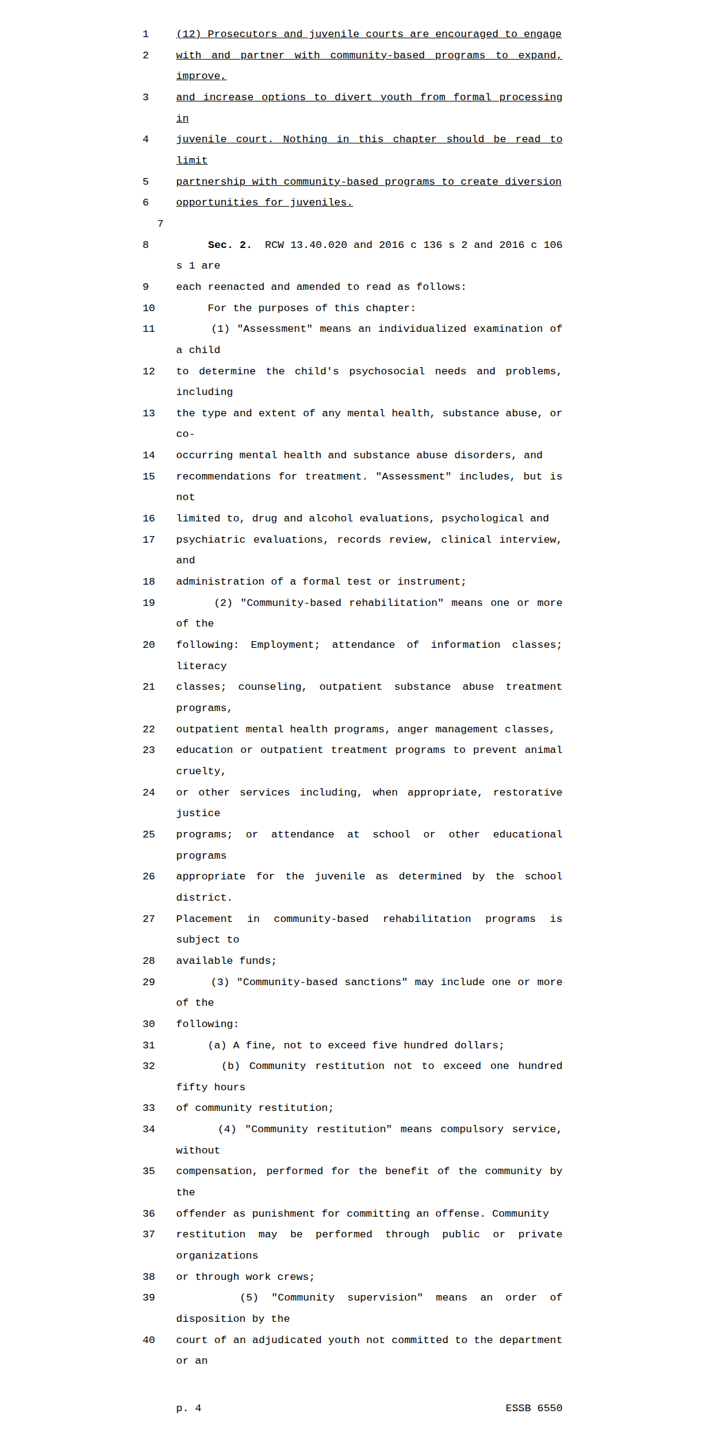(12) Prosecutors and juvenile courts are encouraged to engage
with and partner with community-based programs to expand, improve,
and increase options to divert youth from formal processing in
juvenile court. Nothing in this chapter should be read to limit
partnership with community-based programs to create diversion
opportunities for juveniles.
Sec. 2. RCW 13.40.020 and 2016 c 136 s 2 and 2016 c 106 s 1 are
each reenacted and amended to read as follows:
For the purposes of this chapter:
(1) "Assessment" means an individualized examination of a child
to determine the child's psychosocial needs and problems, including
the type and extent of any mental health, substance abuse, or co-
occurring mental health and substance abuse disorders, and
recommendations for treatment. "Assessment" includes, but is not
limited to, drug and alcohol evaluations, psychological and
psychiatric evaluations, records review, clinical interview, and
administration of a formal test or instrument;
(2) "Community-based rehabilitation" means one or more of the
following: Employment; attendance of information classes; literacy
classes; counseling, outpatient substance abuse treatment programs,
outpatient mental health programs, anger management classes,
education or outpatient treatment programs to prevent animal cruelty,
or other services including, when appropriate, restorative justice
programs; or attendance at school or other educational programs
appropriate for the juvenile as determined by the school district.
Placement in community-based rehabilitation programs is subject to
available funds;
(3) "Community-based sanctions" may include one or more of the
following:
(a) A fine, not to exceed five hundred dollars;
(b) Community restitution not to exceed one hundred fifty hours
of community restitution;
(4) "Community restitution" means compulsory service, without
compensation, performed for the benefit of the community by the
offender as punishment for committing an offense. Community
restitution may be performed through public or private organizations
or through work crews;
(5) "Community supervision" means an order of disposition by the
court of an adjudicated youth not committed to the department or an
p. 4 ESSB 6550